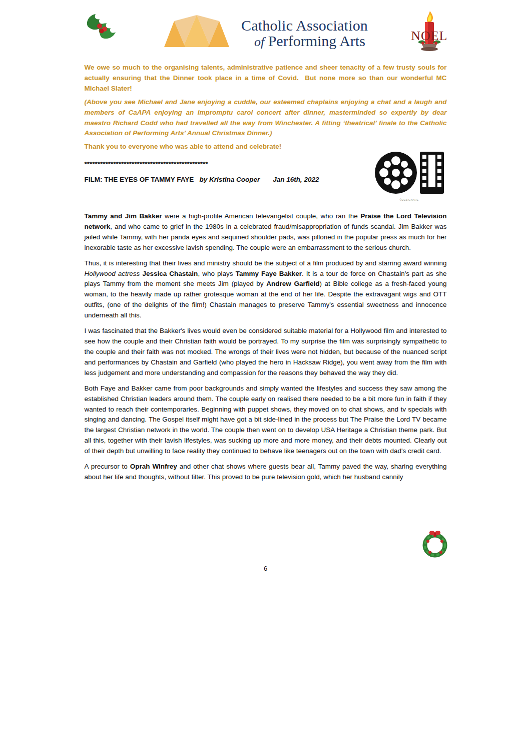Catholic Association of Performing Arts
NOEL
We owe so much to the organising talents, administrative patience and sheer tenacity of a few trusty souls for actually ensuring that the Dinner took place in a time of Covid. But none more so than our wonderful MC Michael Slater!
(Above you see Michael and Jane enjoying a cuddle, our esteemed chaplains enjoying a chat and a laugh and members of CaAPA enjoying an impromptu carol concert after dinner, masterminded so expertly by dear maestro Richard Codd who had travelled all the way from Winchester. A fitting ‘theatrical’ finale to the Catholic Association of Performing Arts’ Annual Christmas Dinner.)
Thank you to everyone who was able to attend and celebrate!
***********************************************
FILM: THE EYES OF TAMMY FAYE by Kristina Cooper Jan 16th, 2022
©DESIGNARE
Tammy and Jim Bakker were a high-profile American televangelist couple, who ran the Praise the Lord Television network, and who came to grief in the 1980s in a celebrated fraud/misappropriation of funds scandal. Jim Bakker was jailed while Tammy, with her panda eyes and sequined shoulder pads, was pilloried in the popular press as much for her inexorable taste as her excessive lavish spending. The couple were an embarrassment to the serious church.
Thus, it is interesting that their lives and ministry should be the subject of a film produced by and starring award winning Hollywood actress Jessica Chastain, who plays Tammy Faye Bakker. It is a tour de force on Chastain's part as she plays Tammy from the moment she meets Jim (played by Andrew Garfield) at Bible college as a fresh-faced young woman, to the heavily made up rather grotesque woman at the end of her life. Despite the extravagant wigs and OTT outfits, (one of the delights of the film!) Chastain manages to preserve Tammy's essential sweetness and innocence underneath all this.
I was fascinated that the Bakker's lives would even be considered suitable material for a Hollywood film and interested to see how the couple and their Christian faith would be portrayed. To my surprise the film was surprisingly sympathetic to the couple and their faith was not mocked. The wrongs of their lives were not hidden, but because of the nuanced script and performances by Chastain and Garfield (who played the hero in Hacksaw Ridge), you went away from the film with less judgement and more understanding and compassion for the reasons they behaved the way they did.
Both Faye and Bakker came from poor backgrounds and simply wanted the lifestyles and success they saw among the established Christian leaders around them. The couple early on realised there needed to be a bit more fun in faith if they wanted to reach their contemporaries. Beginning with puppet shows, they moved on to chat shows, and tv specials with singing and dancing. The Gospel itself might have got a bit side-lined in the process but The Praise the Lord TV became the largest Christian network in the world. The couple then went on to develop USA Heritage a Christian theme park. But all this, together with their lavish lifestyles, was sucking up more and more money, and their debts mounted. Clearly out of their depth but unwilling to face reality they continued to behave like teenagers out on the town with dad's credit card.
A precursor to Oprah Winfrey and other chat shows where guests bear all, Tammy paved the way, sharing everything about her life and thoughts, without filter. This proved to be pure television gold, which her husband cannily
6